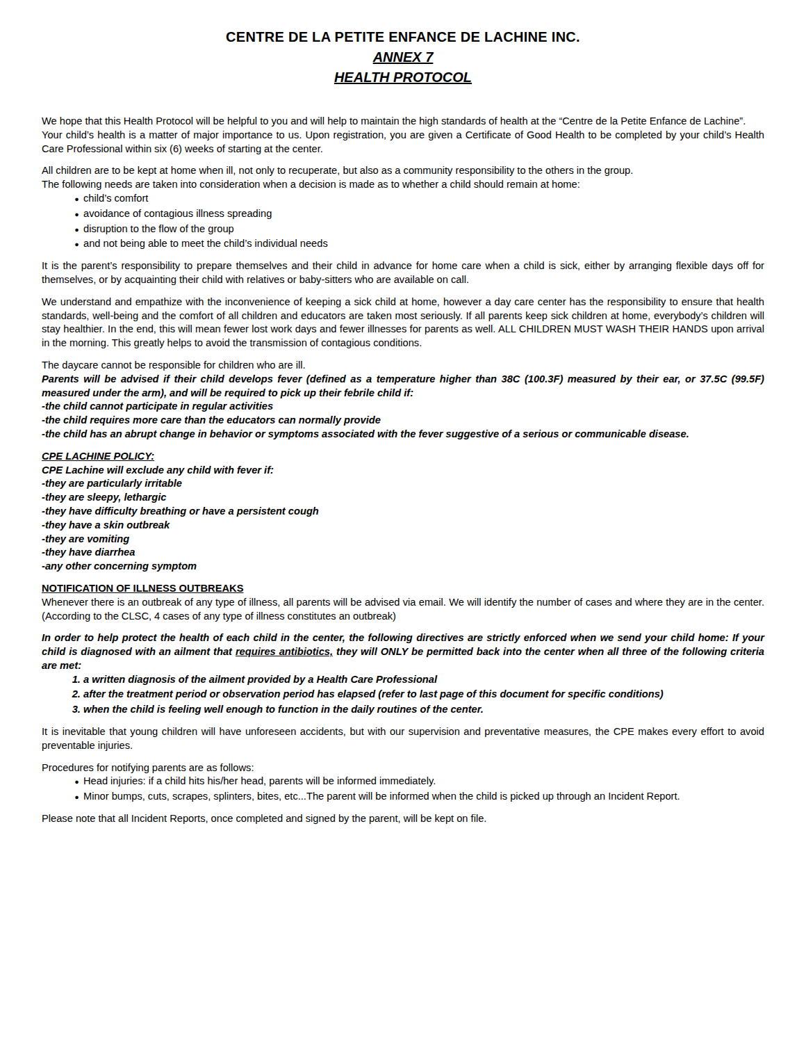CENTRE DE LA PETITE ENFANCE DE LACHINE INC.
ANNEX 7
HEALTH PROTOCOL
We hope that this Health Protocol will be helpful to you and will help to maintain the high standards of health at the “Centre de la Petite Enfance de Lachine”.
Your child’s health is a matter of major importance to us. Upon registration, you are given a Certificate of Good Health to be completed by your child’s Health Care Professional within six (6) weeks of starting at the center.
All children are to be kept at home when ill, not only to recuperate, but also as a community responsibility to the others in the group.
The following needs are taken into consideration when a decision is made as to whether a child should remain at home:
child’s comfort
avoidance of contagious illness spreading
disruption to the flow of the group
and not being able to meet the child’s individual needs
It is the parent’s responsibility to prepare themselves and their child in advance for home care when a child is sick, either by arranging flexible days off for themselves, or by acquainting their child with relatives or baby-sitters who are available on call.
We understand and empathize with the inconvenience of keeping a sick child at home, however a day care center has the responsibility to ensure that health standards, well-being and the comfort of all children and educators are taken most seriously. If all parents keep sick children at home, everybody’s children will stay healthier. In the end, this will mean fewer lost work days and fewer illnesses for parents as well. ALL CHILDREN MUST WASH THEIR HANDS upon arrival in the morning. This greatly helps to avoid the transmission of contagious conditions.
The daycare cannot be responsible for children who are ill.
Parents will be advised if their child develops fever (defined as a temperature higher than 38C (100.3F) measured by their ear, or 37.5C (99.5F) measured under the arm), and will be required to pick up their febrile child if:
-the child cannot participate in regular activities
-the child requires more care than the educators can normally provide
-the child has an abrupt change in behavior or symptoms associated with the fever suggestive of a serious or communicable disease.
CPE LACHINE POLICY:
CPE Lachine will exclude any child with fever if:
-they are particularly irritable
-they are sleepy, lethargic
-they have difficulty breathing or have a persistent cough
-they have a skin outbreak
-they are vomiting
-they have diarrhea
-any other concerning symptom
NOTIFICATION OF ILLNESS OUTBREAKS
Whenever there is an outbreak of any type of illness, all parents will be advised via email. We will identify the number of cases and where they are in the center. (According to the CLSC, 4 cases of any type of illness constitutes an outbreak)
In order to help protect the health of each child in the center, the following directives are strictly enforced when we send your child home: If your child is diagnosed with an ailment that requires antibiotics, they will ONLY be permitted back into the center when all three of the following criteria are met:
a written diagnosis of the ailment provided by a Health Care Professional
after the treatment period or observation period has elapsed (refer to last page of this document for specific conditions)
when the child is feeling well enough to function in the daily routines of the center.
It is inevitable that young children will have unforeseen accidents, but with our supervision and preventative measures, the CPE makes every effort to avoid preventable injuries.
Procedures for notifying parents are as follows:
Head injuries: if a child hits his/her head, parents will be informed immediately.
Minor bumps, cuts, scrapes, splinters, bites, etc...The parent will be informed when the child is picked up through an Incident Report.
Please note that all Incident Reports, once completed and signed by the parent, will be kept on file.